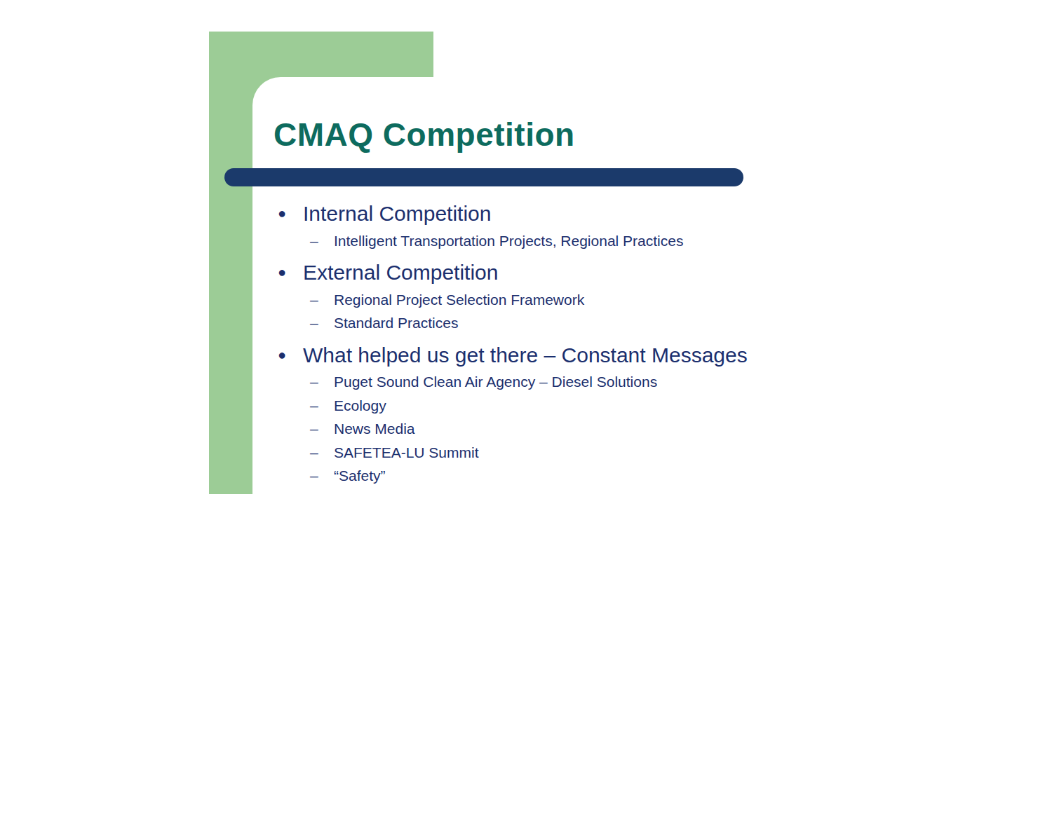CMAQ Competition
Internal Competition
Intelligent Transportation Projects, Regional Practices
External Competition
Regional Project Selection Framework
Standard Practices
What helped us get there – Constant Messages
Puget Sound Clean Air Agency – Diesel Solutions
Ecology
News Media
SAFETEA-LU Summit
“Safety”